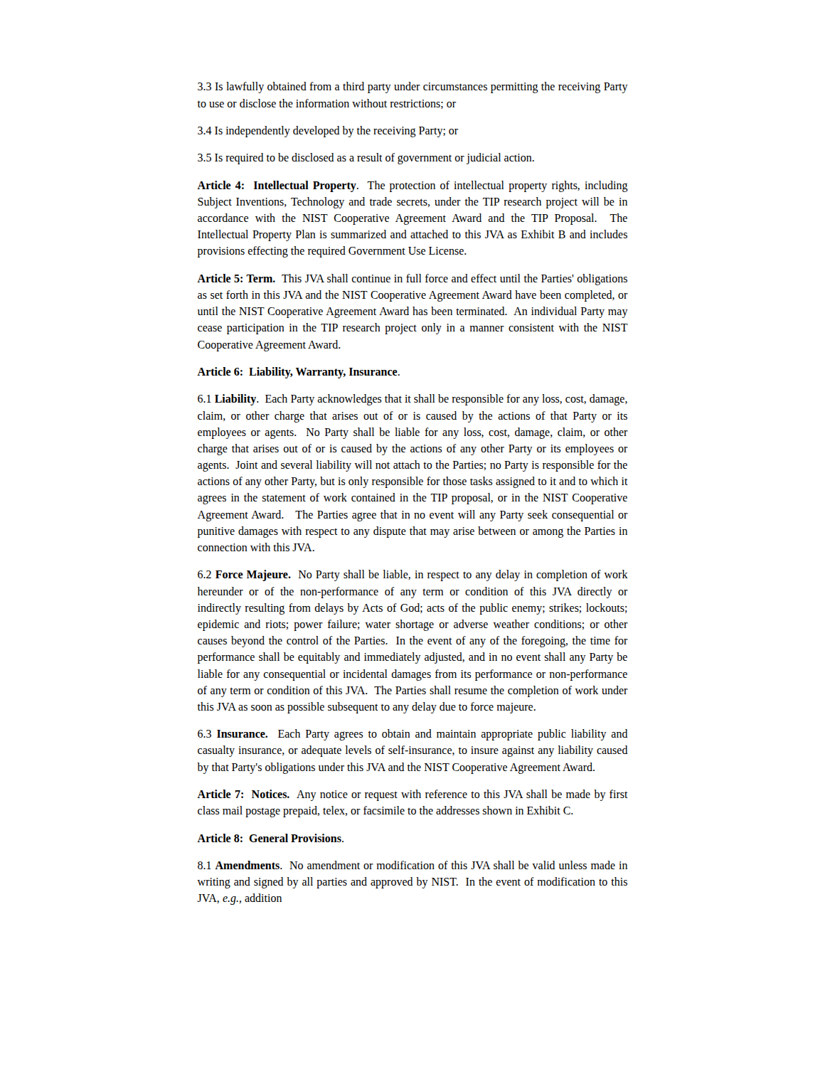3.3 Is lawfully obtained from a third party under circumstances permitting the receiving Party to use or disclose the information without restrictions; or
3.4 Is independently developed by the receiving Party; or
3.5 Is required to be disclosed as a result of government or judicial action.
Article 4: Intellectual Property. The protection of intellectual property rights, including Subject Inventions, Technology and trade secrets, under the TIP research project will be in accordance with the NIST Cooperative Agreement Award and the TIP Proposal. The Intellectual Property Plan is summarized and attached to this JVA as Exhibit B and includes provisions effecting the required Government Use License.
Article 5: Term. This JVA shall continue in full force and effect until the Parties' obligations as set forth in this JVA and the NIST Cooperative Agreement Award have been completed, or until the NIST Cooperative Agreement Award has been terminated. An individual Party may cease participation in the TIP research project only in a manner consistent with the NIST Cooperative Agreement Award.
Article 6: Liability, Warranty, Insurance.
6.1 Liability. Each Party acknowledges that it shall be responsible for any loss, cost, damage, claim, or other charge that arises out of or is caused by the actions of that Party or its employees or agents. No Party shall be liable for any loss, cost, damage, claim, or other charge that arises out of or is caused by the actions of any other Party or its employees or agents. Joint and several liability will not attach to the Parties; no Party is responsible for the actions of any other Party, but is only responsible for those tasks assigned to it and to which it agrees in the statement of work contained in the TIP proposal, or in the NIST Cooperative Agreement Award. The Parties agree that in no event will any Party seek consequential or punitive damages with respect to any dispute that may arise between or among the Parties in connection with this JVA.
6.2 Force Majeure. No Party shall be liable, in respect to any delay in completion of work hereunder or of the non-performance of any term or condition of this JVA directly or indirectly resulting from delays by Acts of God; acts of the public enemy; strikes; lockouts; epidemic and riots; power failure; water shortage or adverse weather conditions; or other causes beyond the control of the Parties. In the event of any of the foregoing, the time for performance shall be equitably and immediately adjusted, and in no event shall any Party be liable for any consequential or incidental damages from its performance or non-performance of any term or condition of this JVA. The Parties shall resume the completion of work under this JVA as soon as possible subsequent to any delay due to force majeure.
6.3 Insurance. Each Party agrees to obtain and maintain appropriate public liability and casualty insurance, or adequate levels of self-insurance, to insure against any liability caused by that Party's obligations under this JVA and the NIST Cooperative Agreement Award.
Article 7: Notices. Any notice or request with reference to this JVA shall be made by first class mail postage prepaid, telex, or facsimile to the addresses shown in Exhibit C.
Article 8: General Provisions.
8.1 Amendments. No amendment or modification of this JVA shall be valid unless made in writing and signed by all parties and approved by NIST. In the event of modification to this JVA, e.g., addition